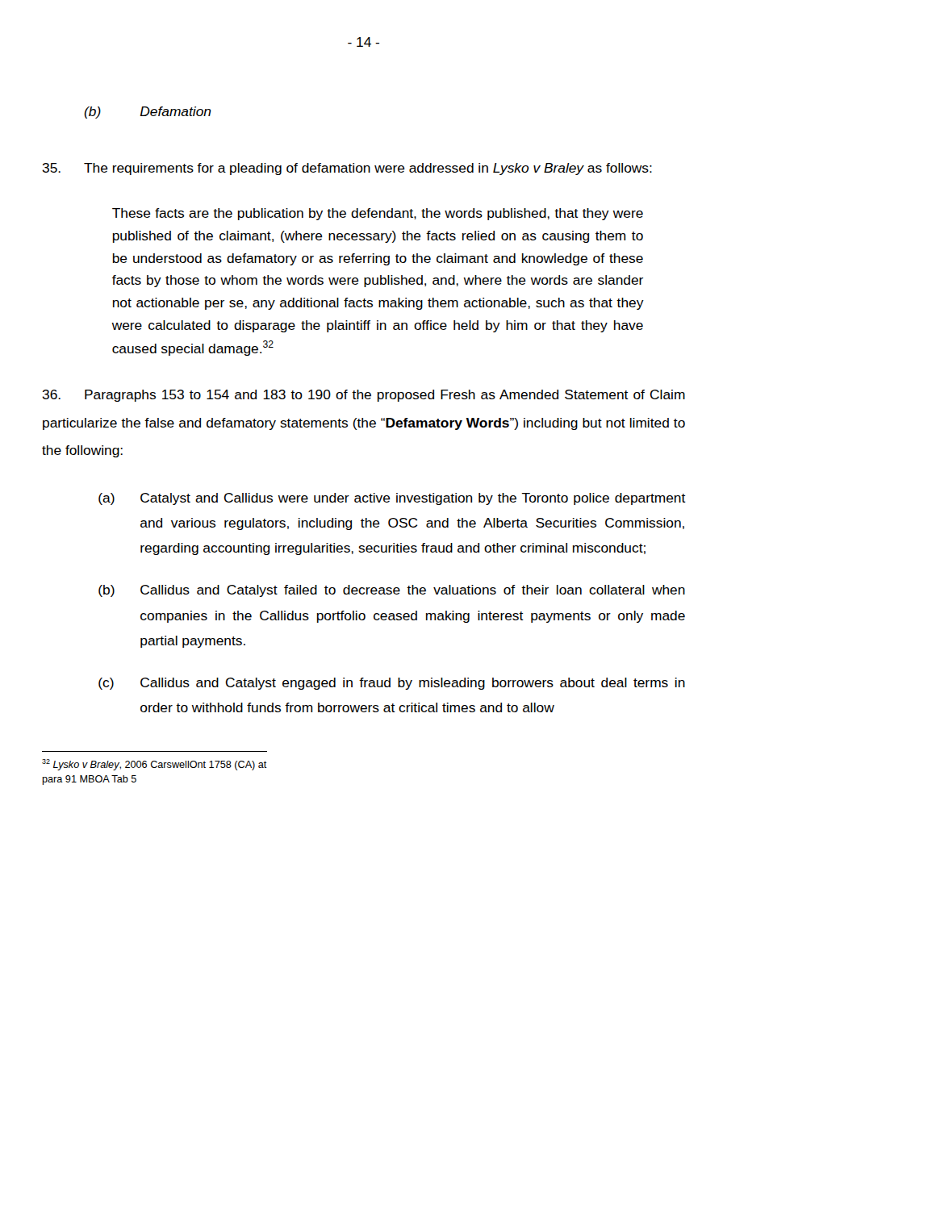- 14 -
(b) Defamation
35. The requirements for a pleading of defamation were addressed in Lysko v Braley as follows:
These facts are the publication by the defendant, the words published, that they were published of the claimant, (where necessary) the facts relied on as causing them to be understood as defamatory or as referring to the claimant and knowledge of these facts by those to whom the words were published, and, where the words are slander not actionable per se, any additional facts making them actionable, such as that they were calculated to disparage the plaintiff in an office held by him or that they have caused special damage.32
36. Paragraphs 153 to 154 and 183 to 190 of the proposed Fresh as Amended Statement of Claim particularize the false and defamatory statements (the “Defamatory Words”) including but not limited to the following:
(a) Catalyst and Callidus were under active investigation by the Toronto police department and various regulators, including the OSC and the Alberta Securities Commission, regarding accounting irregularities, securities fraud and other criminal misconduct;
(b) Callidus and Catalyst failed to decrease the valuations of their loan collateral when companies in the Callidus portfolio ceased making interest payments or only made partial payments.
(c) Callidus and Catalyst engaged in fraud by misleading borrowers about deal terms in order to withhold funds from borrowers at critical times and to allow
32 Lysko v Braley, 2006 CarswellOnt 1758 (CA) at para 91 MBOA Tab 5